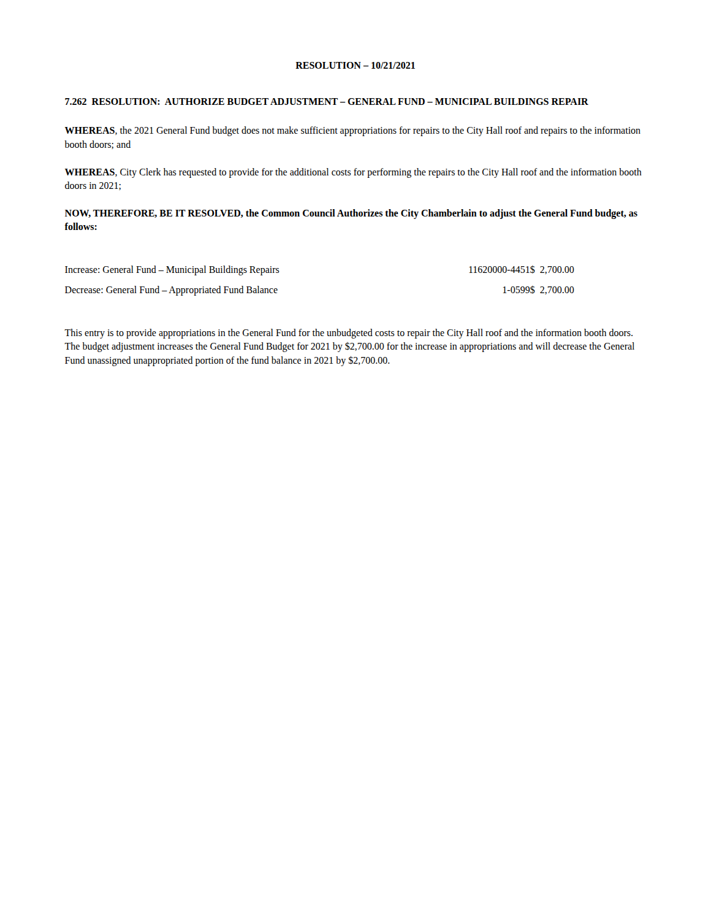RESOLUTION – 10/21/2021
7.262 RESOLUTION: AUTHORIZE BUDGET ADJUSTMENT – GENERAL FUND – MUNICIPAL BUILDINGS REPAIR
WHEREAS, the 2021 General Fund budget does not make sufficient appropriations for repairs to the City Hall roof and repairs to the information booth doors; and
WHEREAS, City Clerk has requested to provide for the additional costs for performing the repairs to the City Hall roof and the information booth doors in 2021;
NOW, THEREFORE, BE IT RESOLVED, the Common Council Authorizes the City Chamberlain to adjust the General Fund budget, as follows:
| Increase: General Fund – Municipal Buildings Repairs | 11620000-4451 | $ 2,700.00 |
| Decrease: General Fund – Appropriated Fund Balance | 1-0599 | $ 2,700.00 |
This entry is to provide appropriations in the General Fund for the unbudgeted costs to repair the City Hall roof and the information booth doors. The budget adjustment increases the General Fund Budget for 2021 by $2,700.00 for the increase in appropriations and will decrease the General Fund unassigned unappropriated portion of the fund balance in 2021 by $2,700.00.